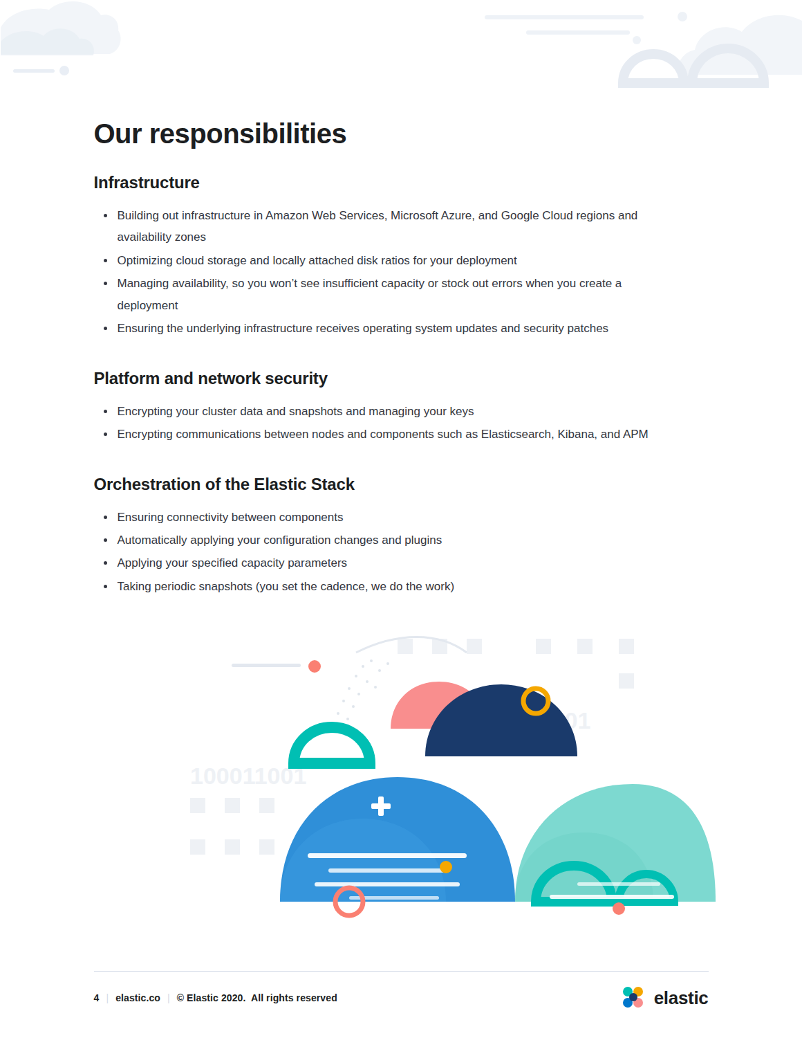Our responsibilities
Infrastructure
Building out infrastructure in Amazon Web Services, Microsoft Azure, and Google Cloud regions and availability zones
Optimizing cloud storage and locally attached disk ratios for your deployment
Managing availability, so you won’t see insufficient capacity or stock out errors when you create a deployment
Ensuring the underlying infrastructure receives operating system updates and security patches
Platform and network security
Encrypting your cluster data and snapshots and managing your keys
Encrypting communications between nodes and components such as Elasticsearch, Kibana, and APM
Orchestration of the Elastic Stack
Ensuring connectivity between components
Automatically applying your configuration changes and plugins
Applying your specified capacity parameters
Taking periodic snapshots (you set the cadence, we do the work)
00011001 100011001 100011001
4|elastic.co|© Elastic 2020. All rights reserved
elastic